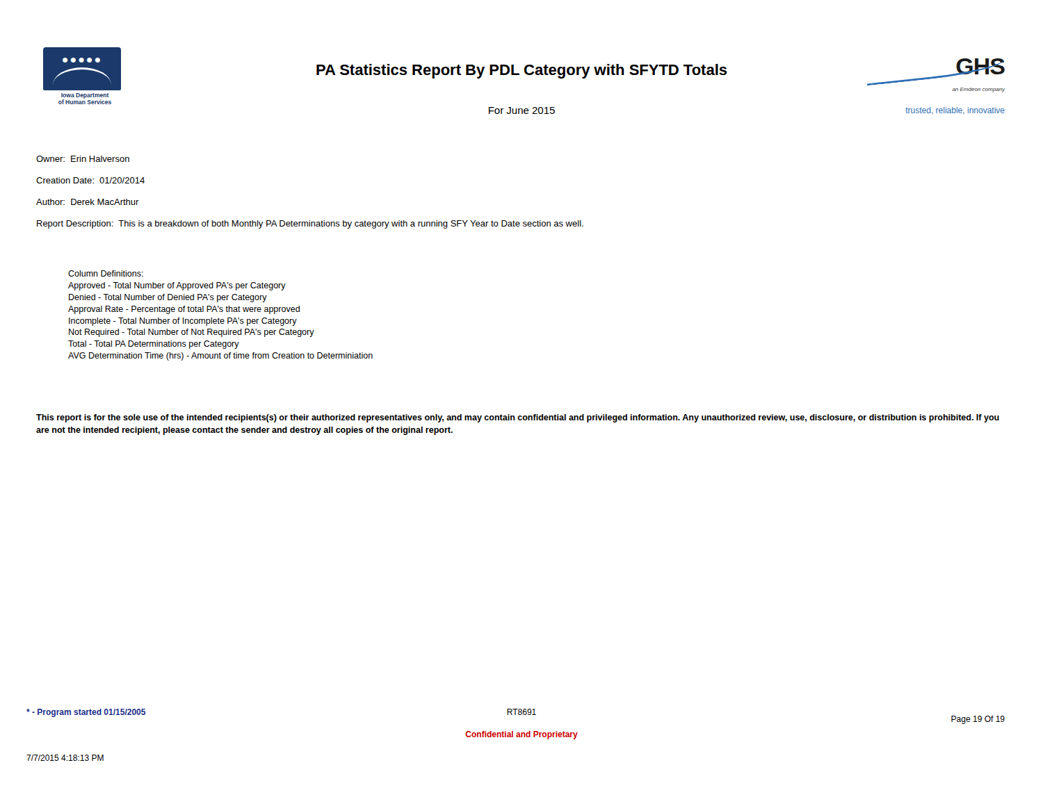●●●●●
Iowa Department
of Human Services
PA Statistics Report By PDL Category with SFYTD Totals
For June 2015
GHS
an Emdeon company
trusted, reliable, innovative
Owner: Erin Halverson
Creation Date: 01/20/2014
Author: Derek MacArthur
Report Description: This is a breakdown of both Monthly PA Determinations by category with a running SFY Year to Date section as well.
Column Definitions:
Approved - Total Number of Approved PA's per Category
Denied - Total Number of Denied PA's per Category
Approval Rate - Percentage of total PA's that were approved
Incomplete - Total Number of Incomplete PA's per Category
Not Required - Total Number of Not Required PA's per Category
Total - Total PA Determinations per Category
AVG Determination Time (hrs) - Amount of time from Creation to Determiniation
This report is for the sole use of the intended recipients(s) or their authorized representatives only, and may contain confidential and privileged information. Any unauthorized review, use, disclosure, or distribution is prohibited. If you are not the intended recipient, please contact the sender and destroy all copies of the original report.
* - Program started 01/15/2005
RT8691
Confidential and Proprietary
Page 19 Of 19
7/7/2015 4:18:13 PM